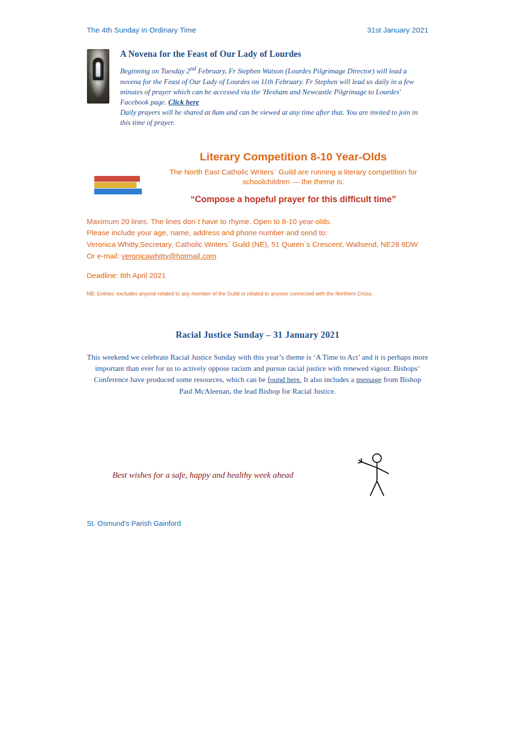The 4th Sunday in Ordinary Time 31st January 2021
A Novena for the Feast of Our Lady of Lourdes
Beginning on Tuesday 2nd February, Fr Stephen Watson (Lourdes Pilgrimage Director) will lead a novena for the Feast of Our Lady of Lourdes on 11th February. Fr Stephen will lead us daily in a few minutes of prayer which can be accessed via the 'Hexham and Newcastle Pilgrimage to Lourdes' Facebook page. Click here
Daily prayers will be shared at 8am and can be viewed at any time after that. You are invited to join in this time of prayer.
Literary Competition 8-10 Year-Olds
The North East Catholic Writers` Guild are running a literary competition for
schoolchildren — the theme is:
“Compose a hopeful prayer for this difficult time”
Maximum 20 lines. The lines don`t have to rhyme. Open to 8-10 year-olds.
Please include your age, name, address and phone number and send to:
Veronica Whitty,Secretary, Catholic Writers` Guild (NE), 51 Queen`s Crescent, Wallsend, NE28 8DW
Or e-mail: veronicawhitty@hotmail.com
Deadline: 8th April 2021
NB: Entries: excludes anyone related to any member of the Guild or related to anyone connected with the Northern Cross.
Racial Justice Sunday – 31 January 2021
This weekend we celebrate Racial Justice Sunday with this year’s theme is ‘A Time to Act’ and it is perhaps more important than ever for us to actively oppose racism and pursue racial justice with renewed vigour. Bishops’ Conference have produced some resources, which can be found here. It also includes a message from Bishop Paul McAleenan, the lead Bishop for Racial Justice.
Best wishes for a safe, happy and healthy week ahead
St. Osmund’s Parish Gainford